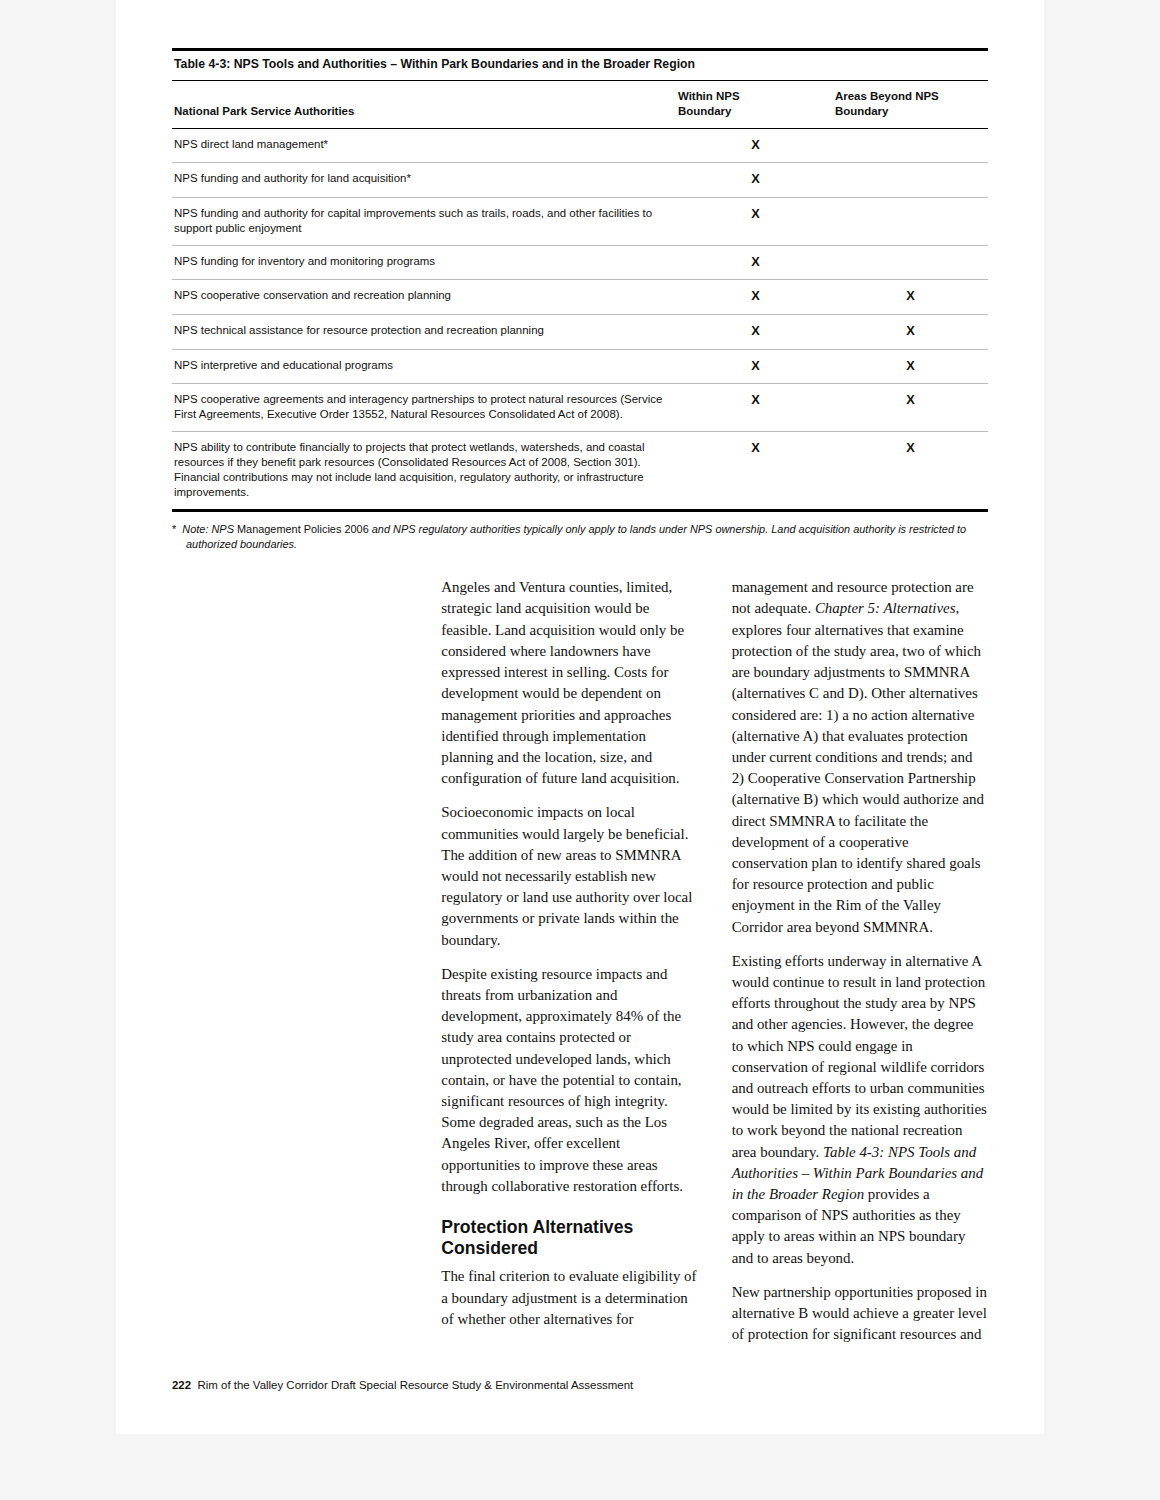Table 4-3: NPS Tools and Authorities – Within Park Boundaries and in the Broader Region
| National Park Service Authorities | Within NPS Boundary | Areas Beyond NPS Boundary |
| --- | --- | --- |
| NPS direct land management* | X | |
| NPS funding and authority for land acquisition* | X | |
| NPS funding and authority for capital improvements such as trails, roads, and other facilities to support public enjoyment | X | |
| NPS funding for inventory and monitoring programs | X | |
| NPS cooperative conservation and recreation planning | X | X |
| NPS technical assistance for resource protection and recreation planning | X | X |
| NPS interpretive and educational programs | X | X |
| NPS cooperative agreements and interagency partnerships to protect natural resources (Service First Agreements, Executive Order 13552, Natural Resources Consolidated Act of 2008). | X | X |
| NPS ability to contribute financially to projects that protect wetlands, watersheds, and coastal resources if they benefit park resources (Consolidated Resources Act of 2008, Section 301). Financial contributions may not include land acquisition, regulatory authority, or infrastructure improvements. | X | X |
* Note: NPS Management Policies 2006 and NPS regulatory authorities typically only apply to lands under NPS ownership. Land acquisition authority is restricted to authorized boundaries.
Angeles and Ventura counties, limited, strategic land acquisition would be feasible. Land acquisition would only be considered where landowners have expressed interest in selling. Costs for development would be dependent on management priorities and approaches identified through implementation planning and the location, size, and configuration of future land acquisition.
Socioeconomic impacts on local communities would largely be beneficial. The addition of new areas to SMMNRA would not necessarily establish new regulatory or land use authority over local governments or private lands within the boundary.
Despite existing resource impacts and threats from urbanization and development, approximately 84% of the study area contains protected or unprotected undeveloped lands, which contain, or have the potential to contain, significant resources of high integrity. Some degraded areas, such as the Los Angeles River, offer excellent opportunities to improve these areas through collaborative restoration efforts.
Protection Alternatives Considered
The final criterion to evaluate eligibility of a boundary adjustment is a determination of whether other alternatives for management and resource protection are not adequate. Chapter 5: Alternatives, explores four alternatives that examine protection of the study area, two of which are boundary adjustments to SMMNRA (alternatives C and D). Other alternatives considered are: 1) a no action alternative (alternative A) that evaluates protection under current conditions and trends; and 2) Cooperative Conservation Partnership (alternative B) which would authorize and direct SMMNRA to facilitate the development of a cooperative conservation plan to identify shared goals for resource protection and public enjoyment in the Rim of the Valley Corridor area beyond SMMNRA.
Existing efforts underway in alternative A would continue to result in land protection efforts throughout the study area by NPS and other agencies. However, the degree to which NPS could engage in conservation of regional wildlife corridors and outreach efforts to urban communities would be limited by its existing authorities to work beyond the national recreation area boundary. Table 4-3: NPS Tools and Authorities – Within Park Boundaries and in the Broader Region provides a comparison of NPS authorities as they apply to areas within an NPS boundary and to areas beyond.
New partnership opportunities proposed in alternative B would achieve a greater level of protection for significant resources and
222 Rim of the Valley Corridor Draft Special Resource Study & Environmental Assessment